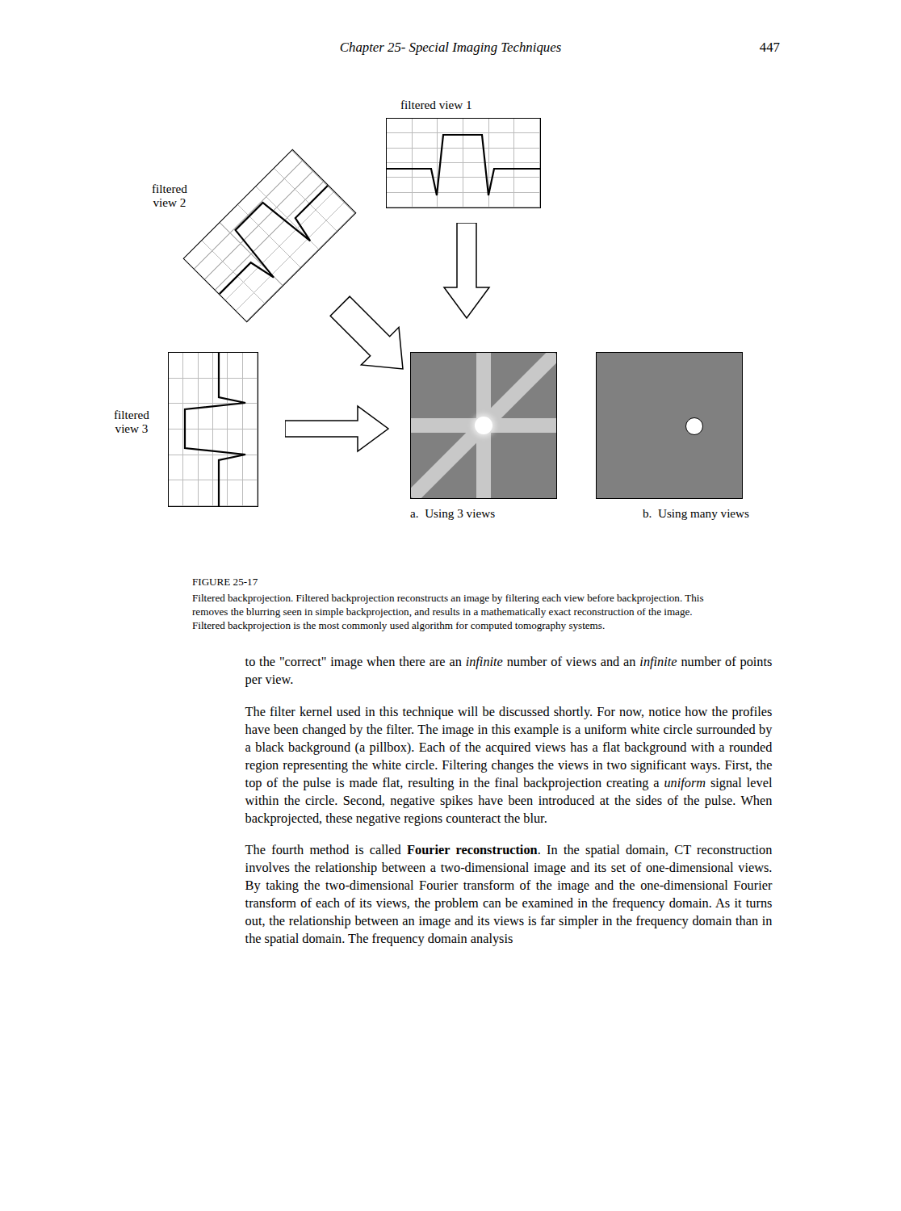Chapter 25- Special Imaging Techniques 447
filtered view 1
filtered
view 2
filtered
view 3
a. Using 3 views b. Using many views
FIGURE 25-17 Filtered backprojection. Filtered backprojection reconstructs an image by filtering each view before backprojection. This removes the blurring seen in simple backprojection, and results in a mathematically exact reconstruction of the image. Filtered backprojection is the most commonly used algorithm for computed tomography systems.
to the "correct" image when there are an infinite number of views and an infinite number of points per view.
The filter kernel used in this technique will be discussed shortly. For now, notice how the profiles have been changed by the filter. The image in this example is a uniform white circle surrounded by a black background (a pillbox). Each of the acquired views has a flat background with a rounded region representing the white circle. Filtering changes the views in two significant ways. First, the top of the pulse is made flat, resulting in the final backprojection creating a uniform signal level within the circle. Second, negative spikes have been introduced at the sides of the pulse. When backprojected, these negative regions counteract the blur.
The fourth method is called Fourier reconstruction. In the spatial domain, CT reconstruction involves the relationship between a two-dimensional image and its set of one-dimensional views. By taking the two-dimensional Fourier transform of the image and the one-dimensional Fourier transform of each of its views, the problem can be examined in the frequency domain. As it turns out, the relationship between an image and its views is far simpler in the frequency domain than in the spatial domain. The frequency domain analysis